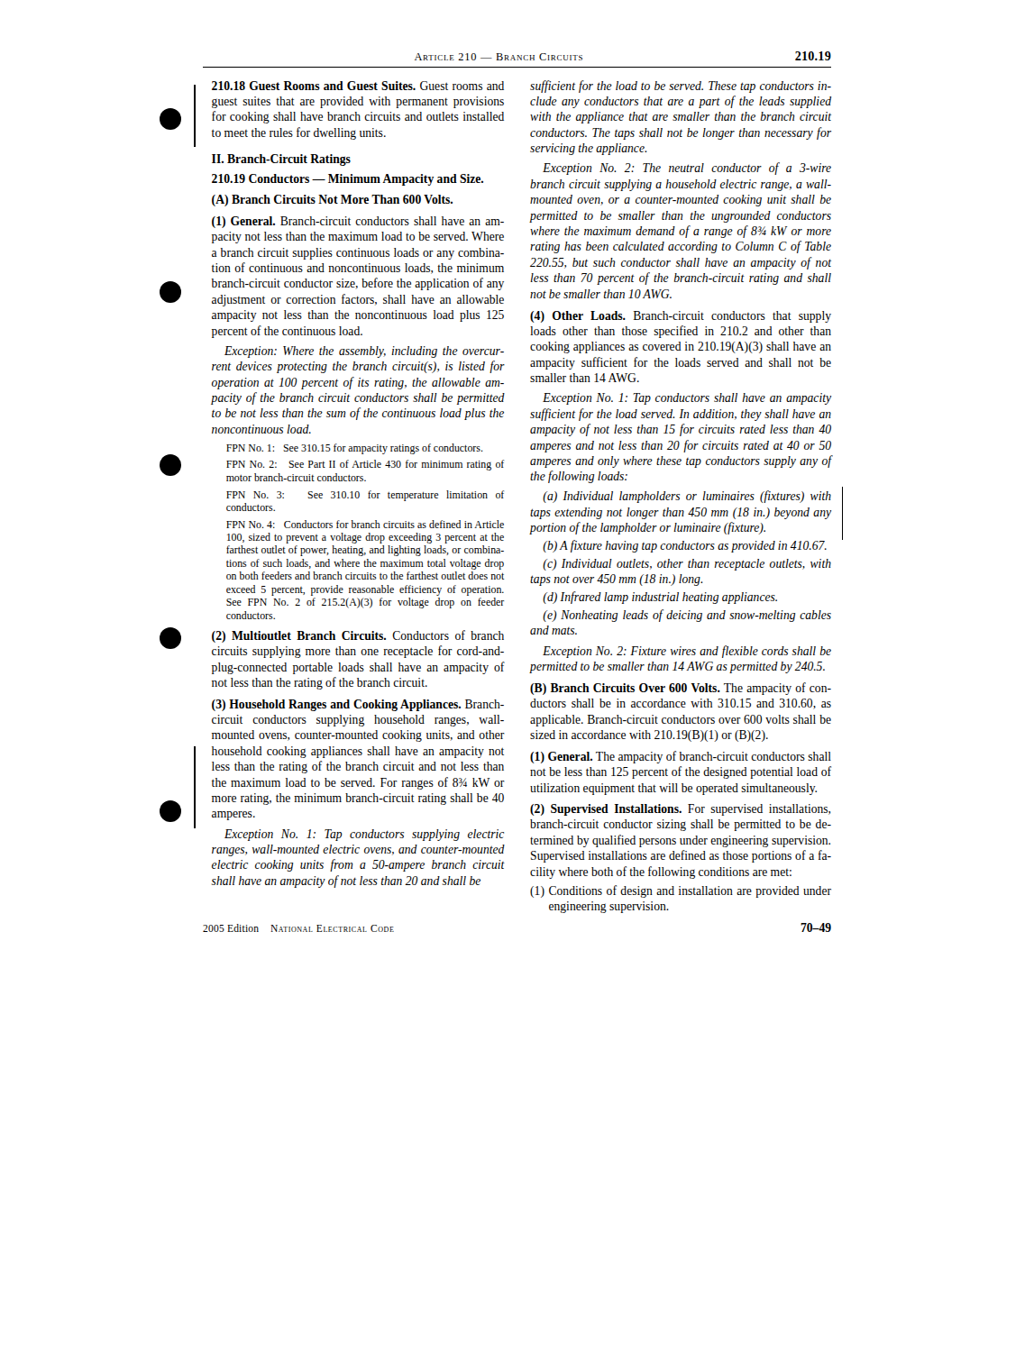Article 210 — Branch Circuits
210.19
210.18 Guest Rooms and Guest Suites. Guest rooms and guest suites that are provided with permanent provisions for cooking shall have branch circuits and outlets installed to meet the rules for dwelling units.
II. Branch-Circuit Ratings
210.19 Conductors — Minimum Ampacity and Size.
(A) Branch Circuits Not More Than 600 Volts.
(1) General. Branch-circuit conductors shall have an ampacity not less than the maximum load to be served. Where a branch circuit supplies continuous loads or any combination of continuous and noncontinuous loads, the minimum branch-circuit conductor size, before the application of any adjustment or correction factors, shall have an allowable ampacity not less than the noncontinuous load plus 125 percent of the continuous load.
Exception: Where the assembly, including the overcurrent devices protecting the branch circuit(s), is listed for operation at 100 percent of its rating, the allowable ampacity of the branch circuit conductors shall be permitted to be not less than the sum of the continuous load plus the noncontinuous load.
FPN No. 1: See 310.15 for ampacity ratings of conductors.
FPN No. 2: See Part II of Article 430 for minimum rating of motor branch-circuit conductors.
FPN No. 3: See 310.10 for temperature limitation of conductors.
FPN No. 4: Conductors for branch circuits as defined in Article 100, sized to prevent a voltage drop exceeding 3 percent at the farthest outlet of power, heating, and lighting loads, or combinations of such loads, and where the maximum total voltage drop on both feeders and branch circuits to the farthest outlet does not exceed 5 percent, provide reasonable efficiency of operation. See FPN No. 2 of 215.2(A)(3) for voltage drop on feeder conductors.
(2) Multioutlet Branch Circuits. Conductors of branch circuits supplying more than one receptacle for cord-and-plug-connected portable loads shall have an ampacity of not less than the rating of the branch circuit.
(3) Household Ranges and Cooking Appliances. Branch-circuit conductors supplying household ranges, wall-mounted ovens, counter-mounted cooking units, and other household cooking appliances shall have an ampacity not less than the rating of the branch circuit and not less than the maximum load to be served. For ranges of 8¾ kW or more rating, the minimum branch-circuit rating shall be 40 amperes.
Exception No. 1: Tap conductors supplying electric ranges, wall-mounted electric ovens, and counter-mounted electric cooking units from a 50-ampere branch circuit shall have an ampacity of not less than 20 and shall be
sufficient for the load to be served. These tap conductors include any conductors that are a part of the leads supplied with the appliance that are smaller than the branch circuit conductors. The taps shall not be longer than necessary for servicing the appliance.
Exception No. 2: The neutral conductor of a 3-wire branch circuit supplying a household electric range, a wall-mounted oven, or a counter-mounted cooking unit shall be permitted to be smaller than the ungrounded conductors where the maximum demand of a range of 8¾ kW or more rating has been calculated according to Column C of Table 220.55, but such conductor shall have an ampacity of not less than 70 percent of the branch-circuit rating and shall not be smaller than 10 AWG.
(4) Other Loads. Branch-circuit conductors that supply loads other than those specified in 210.2 and other than cooking appliances as covered in 210.19(A)(3) shall have an ampacity sufficient for the loads served and shall not be smaller than 14 AWG.
Exception No. 1: Tap conductors shall have an ampacity sufficient for the load served. In addition, they shall have an ampacity of not less than 15 for circuits rated less than 40 amperes and not less than 20 for circuits rated at 40 or 50 amperes and only where these tap conductors supply any of the following loads:
(a) Individual lampholders or luminaires (fixtures) with taps extending not longer than 450 mm (18 in.) beyond any portion of the lampholder or luminaire (fixture).
(b) A fixture having tap conductors as provided in 410.67.
(c) Individual outlets, other than receptacle outlets, with taps not over 450 mm (18 in.) long.
(d) Infrared lamp industrial heating appliances.
(e) Nonheating leads of deicing and snow-melting cables and mats.
Exception No. 2: Fixture wires and flexible cords shall be permitted to be smaller than 14 AWG as permitted by 240.5.
(B) Branch Circuits Over 600 Volts. The ampacity of conductors shall be in accordance with 310.15 and 310.60, as applicable. Branch-circuit conductors over 600 volts shall be sized in accordance with 210.19(B)(1) or (B)(2).
(1) General. The ampacity of branch-circuit conductors shall not be less than 125 percent of the designed potential load of utilization equipment that will be operated simultaneously.
(2) Supervised Installations. For supervised installations, branch-circuit conductor sizing shall be permitted to be determined by qualified persons under engineering supervision. Supervised installations are defined as those portions of a facility where both of the following conditions are met:
(1) Conditions of design and installation are provided under engineering supervision.
2005 Edition National Electrical Code
70–49